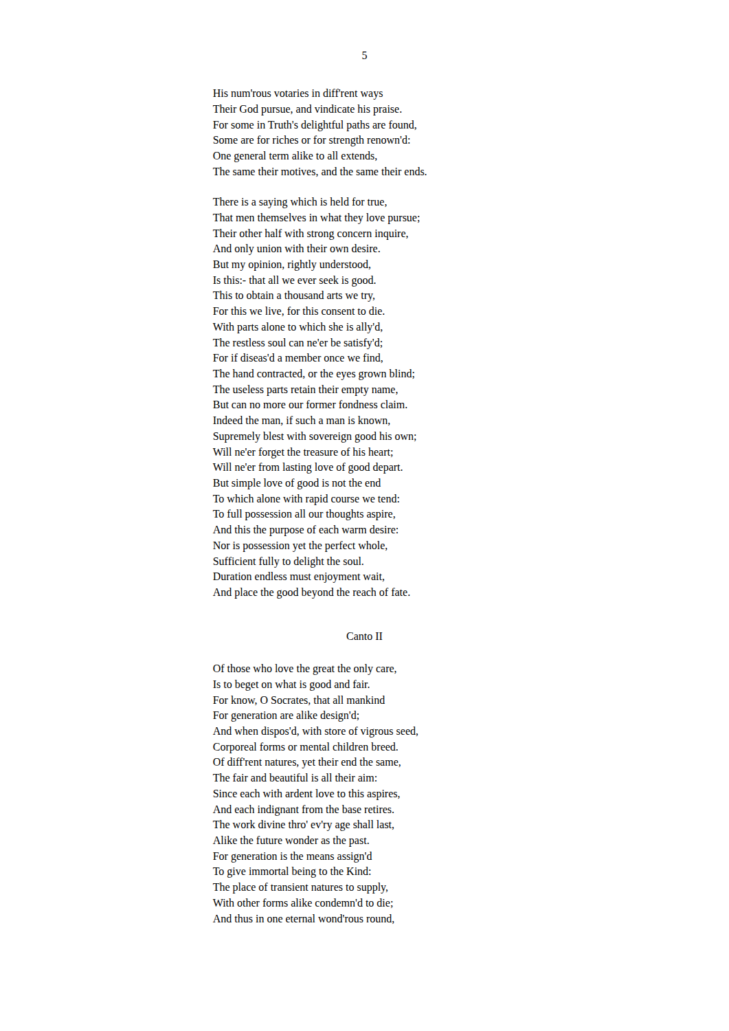5
His num'rous votaries in diff'rent ways
Their God pursue, and vindicate his praise.
For some in Truth's delightful paths are found,
Some are for riches or for strength renown'd:
One general term alike to all extends,
The same their motives, and the same their ends.
There is a saying which is held for true,
That men themselves in what they love pursue;
Their other half with strong concern inquire,
And only union with their own desire.
But my opinion, rightly understood,
Is this:- that all we ever seek is good.
This to obtain a thousand arts we try,
For this we live, for this consent to die.
With parts alone to which she is ally'd,
The restless soul can ne'er be satisfy'd;
For if diseas'd a member once we find,
The hand contracted, or the eyes grown blind;
The useless parts retain their empty name,
But can no more our former fondness claim.
Indeed the man, if such a man is known,
Supremely blest with sovereign good his own;
Will ne'er forget the treasure of his heart;
Will ne'er from lasting love of good depart.
But simple love of good is not the end
To which alone with rapid course we tend:
To full possession all our thoughts aspire,
And this the purpose of each warm desire:
Nor is possession yet the perfect whole,
Sufficient fully to delight the soul.
Duration endless must enjoyment wait,
And place the good beyond the reach of fate.
Canto II
Of those who love the great the only care,
Is to beget on what is good and fair.
For know, O Socrates, that all mankind
For generation are alike design'd;
And when dispos'd, with store of vigrous seed,
Corporeal forms or mental children breed.
Of diff'rent natures, yet their end the same,
The fair and beautiful is all their aim:
Since each with ardent love to this aspires,
And each indignant from the base retires.
The work divine thro' ev'ry age shall last,
Alike the future wonder as the past.
For generation is the means assign'd
To give immortal being to the Kind:
The place of transient natures to supply,
With other forms alike condemn'd to die;
And thus in one eternal wond'rous round,